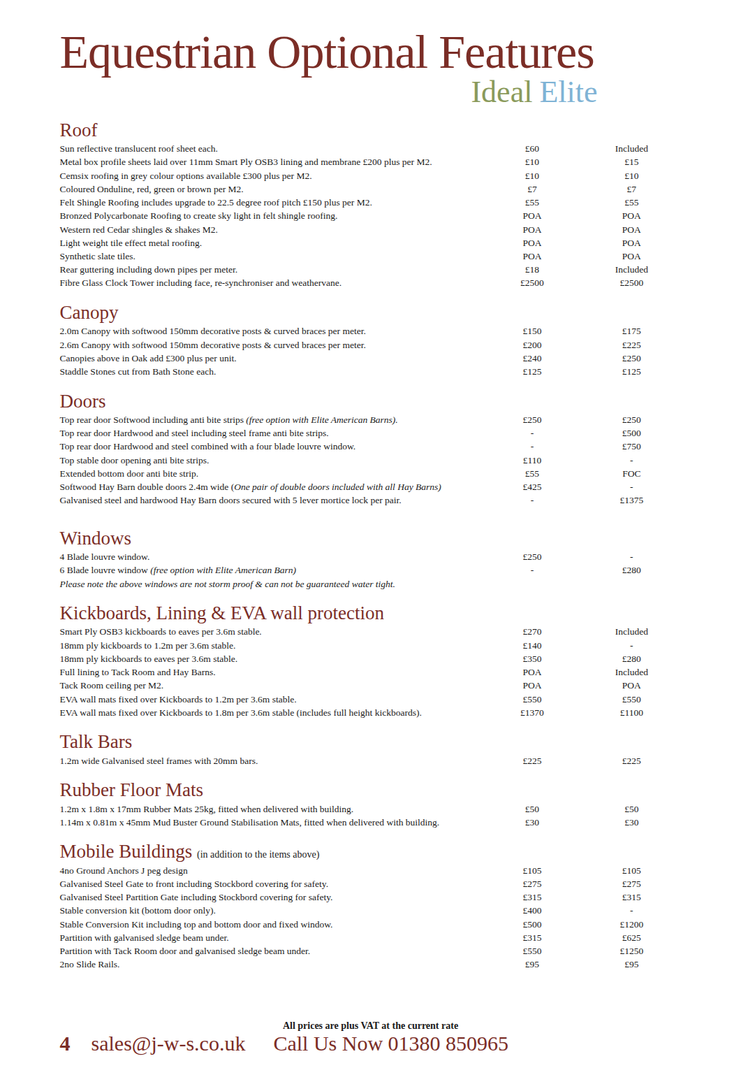Equestrian Optional Features
Ideal Elite
Roof
| Sun reflective translucent roof sheet each. | £60 | Included |
| Metal box profile sheets laid over 11mm Smart Ply OSB3 lining and membrane £200 plus per M2. | £10 | £15 |
| Cemsix roofing in grey colour options available £300 plus per M2. | £10 | £10 |
| Coloured Onduline, red, green or brown per M2. | £7 | £7 |
| Felt Shingle Roofing includes upgrade to 22.5 degree roof pitch £150 plus per M2. | £55 | £55 |
| Bronzed Polycarbonate Roofing to create sky light in felt shingle roofing. | POA | POA |
| Western red Cedar shingles & shakes M2. | POA | POA |
| Light weight tile effect metal roofing. | POA | POA |
| Synthetic slate tiles. | POA | POA |
| Rear guttering including down pipes per meter. | £18 | Included |
| Fibre Glass Clock Tower including face, re-synchroniser and weathervane. | £2500 | £2500 |
Canopy
| 2.0m Canopy with softwood 150mm decorative posts & curved braces per meter. | £150 | £175 |
| 2.6m Canopy with softwood 150mm decorative posts & curved braces per meter. | £200 | £225 |
| Canopies above in Oak add £300 plus per unit. | £240 | £250 |
| Staddle Stones cut from Bath Stone each. | £125 | £125 |
Doors
| Top rear door Softwood including anti bite strips (free option with Elite American Barns). | £250 | £250 |
| Top rear door Hardwood and steel including steel frame anti bite strips. | - | £500 |
| Top rear door Hardwood and steel combined with a four blade louvre window. | - | £750 |
| Top stable door opening anti bite strips. | £110 | - |
| Extended bottom door anti bite strip. | £55 | FOC |
| Softwood Hay Barn double doors 2.4m wide ( One pair of double doors included with all Hay Barns) | £425 | - |
| Galvanised steel and hardwood Hay Barn doors secured with 5 lever mortice lock per pair. | - | £1375 |
Windows
| 4 Blade louvre window. | £250 | - |
| 6 Blade louvre window (free option with Elite American Barn) | - | £280 |
| Please note the above windows are not storm proof & can not be guaranteed water tight. |
Kickboards, Lining & EVA wall protection
| Smart Ply OSB3 kickboards to eaves per 3.6m stable . | £270 | Included |
| 18mm ply kickboards to 1.2m per 3.6m stable. | £140 | - |
| 18mm ply kickboards to eaves per 3.6m stable. | £350 | £280 |
| Full lining to Tack Room and Hay Barns. | POA | Included |
| Tack Room ceiling per M2. | POA | POA |
| EVA wall mats fixed over Kickboards to 1.2m per 3.6m stable. | £550 | £550 |
| EVA wall mats fixed over Kickboards to 1.8m per 3.6m stable (includes full height kickboards). | £1370 | £1100 |
Talk Bars
| 1.2m wide Galvanised steel frames with 20mm bars. | £225 | £225 |
Rubber Floor Mats
| 1.2m x 1.8m x 17mm Rubber Mats 25kg, fitted when delivered with building. | £50 | £50 |
| 1.14m x 0.81m x 45mm Mud Buster Ground Stabilisation Mats, fitted when delivered with building. | £30 | £30 |
Mobile Buildings (in addition to the items above)
| 4no Ground Anchors J peg design | £105 | £105 |
| Galvanised Steel Gate to front including Stockbord covering for safety. | £275 | £275 |
| Galvanised Steel Partition Gate including Stockbord covering for safety. | £315 | £315 |
| Stable conversion kit (bottom door only). | £400 | - |
| Stable Conversion Kit including top and bottom door and fixed window. | £500 | £1200 |
| Partition with galvanised sledge beam under. | £315 | £625 |
| Partition with Tack Room door and galvanised sledge beam under. | £550 | £1250 |
| 2no Slide Rails. | £95 | £95 |
All prices are plus VAT at the current rate
4
sales@j-w-s.co.uk
Call Us Now 01380 850965